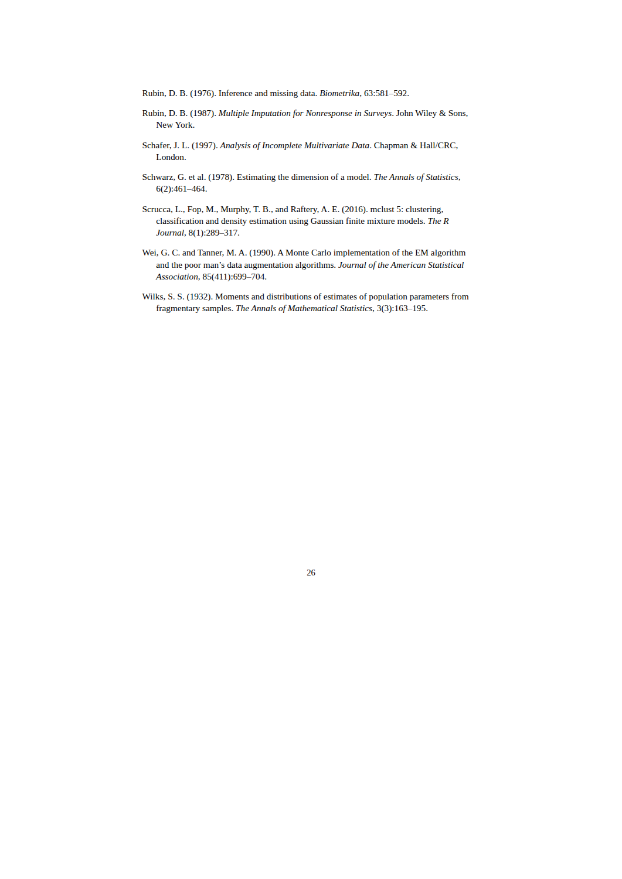Rubin, D. B. (1976). Inference and missing data. Biometrika, 63:581–592.
Rubin, D. B. (1987). Multiple Imputation for Nonresponse in Surveys. John Wiley & Sons, New York.
Schafer, J. L. (1997). Analysis of Incomplete Multivariate Data. Chapman & Hall/CRC, London.
Schwarz, G. et al. (1978). Estimating the dimension of a model. The Annals of Statistics, 6(2):461–464.
Scrucca, L., Fop, M., Murphy, T. B., and Raftery, A. E. (2016). mclust 5: clustering, classification and density estimation using Gaussian finite mixture models. The R Journal, 8(1):289–317.
Wei, G. C. and Tanner, M. A. (1990). A Monte Carlo implementation of the EM algorithm and the poor man’s data augmentation algorithms. Journal of the American Statistical Association, 85(411):699–704.
Wilks, S. S. (1932). Moments and distributions of estimates of population parameters from fragmentary samples. The Annals of Mathematical Statistics, 3(3):163–195.
26